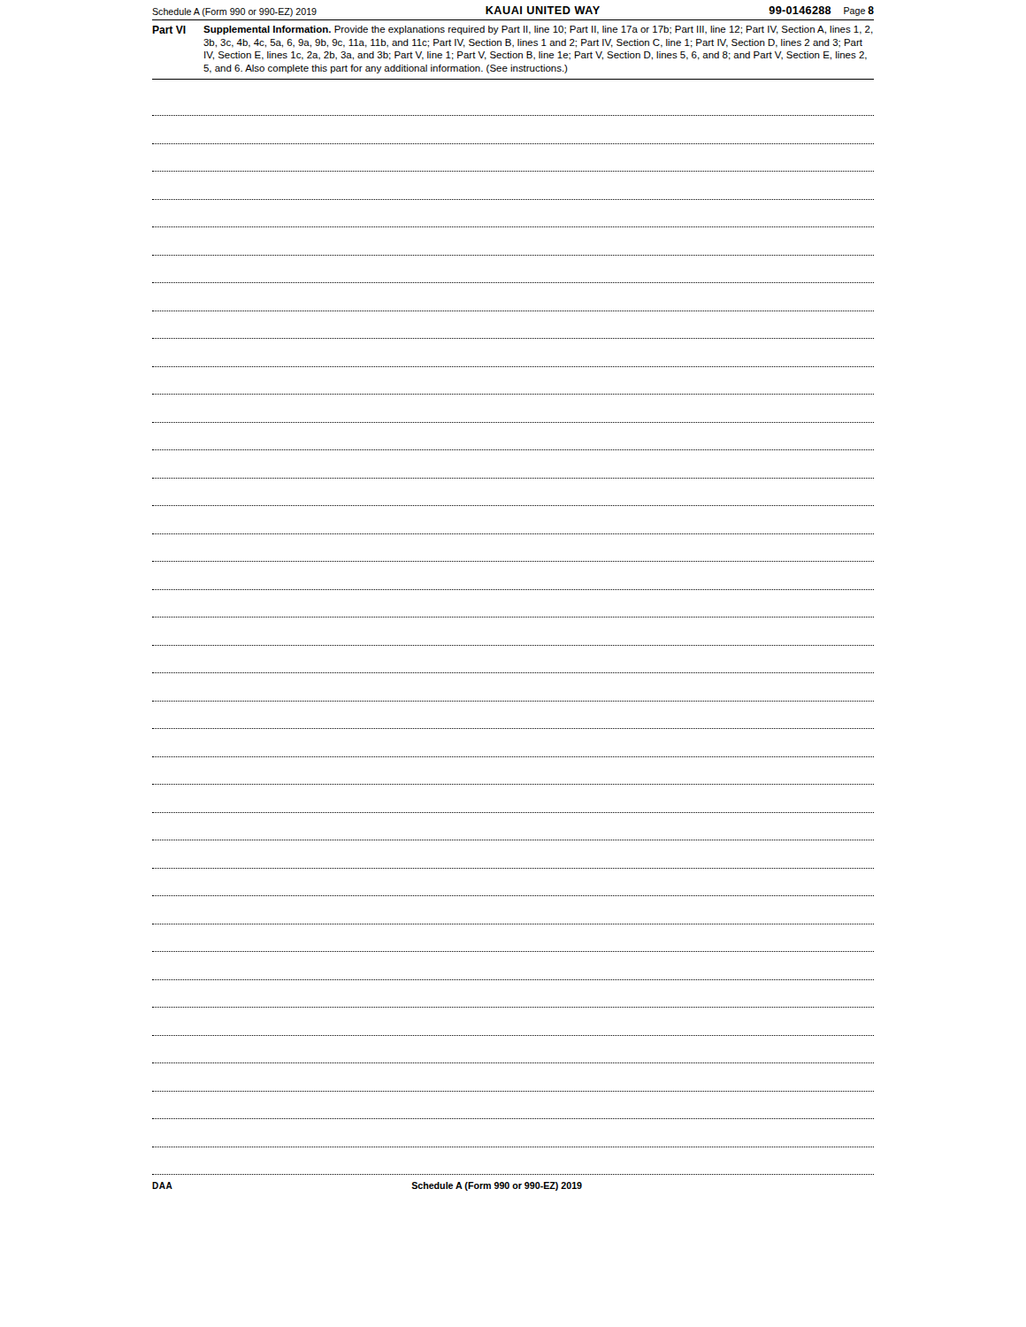Schedule A (Form 990 or 990-EZ) 2019
KAUAI UNITED WAY
99-0146288 Page 8
Part VI
Supplemental Information. Provide the explanations required by Part II, line 10; Part II, line 17a or 17b; Part III, line 12; Part IV, Section A, lines 1, 2, 3b, 3c, 4b, 4c, 5a, 6, 9a, 9b, 9c, 11a, 11b, and 11c; Part IV, Section B, lines 1 and 2; Part IV, Section C, line 1; Part IV, Section D, lines 2 and 3; Part IV, Section E, lines 1c, 2a, 2b, 3a, and 3b; Part V, line 1; Part V, Section B, line 1e; Part V, Section D, lines 5, 6, and 8; and Part V, Section E, lines 2, 5, and 6. Also complete this part for any additional information. (See instructions.)
DAA
Schedule A (Form 990 or 990-EZ) 2019